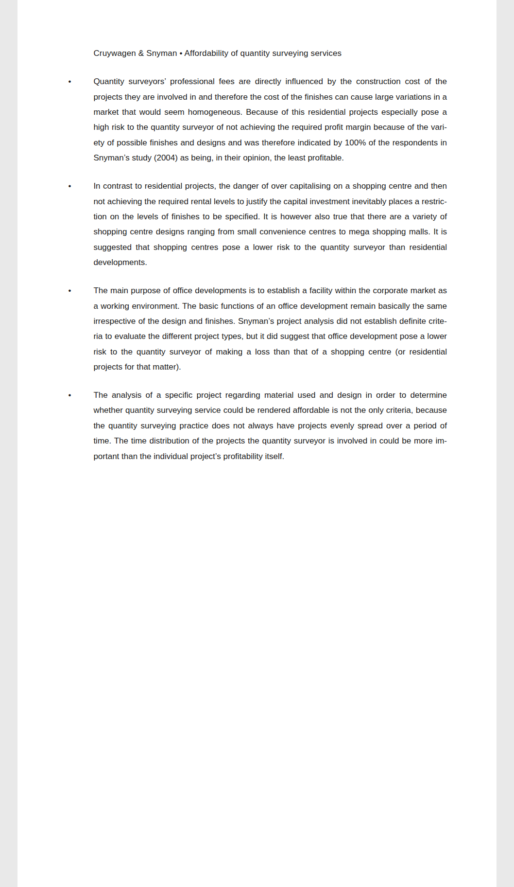Cruywagen & Snyman • Affordability of quantity surveying services
Quantity surveyors’ professional fees are directly influenced by the construction cost of the projects they are involved in and therefore the cost of the finishes can cause large variations in a market that would seem homogeneous. Because of this residential projects especially pose a high risk to the quantity surveyor of not achieving the required profit margin because of the variety of possible finishes and designs and was therefore indicated by 100% of the respondents in Snyman’s study (2004) as being, in their opinion, the least profitable.
In contrast to residential projects, the danger of over capitalising on a shopping centre and then not achieving the required rental levels to justify the capital investment inevitably places a restriction on the levels of finishes to be specified. It is however also true that there are a variety of shopping centre designs ranging from small convenience centres to mega shopping malls. It is suggested that shopping centres pose a lower risk to the quantity surveyor than residential developments.
The main purpose of office developments is to establish a facility within the corporate market as a working environment. The basic functions of an office development remain basically the same irrespective of the design and finishes. Snyman’s project analysis did not establish definite criteria to evaluate the different project types, but it did suggest that office development pose a lower risk to the quantity surveyor of making a loss than that of a shopping centre (or residential projects for that matter).
The analysis of a specific project regarding material used and design in order to determine whether quantity surveying service could be rendered affordable is not the only criteria, because the quantity surveying practice does not always have projects evenly spread over a period of time. The time distribution of the projects the quantity surveyor is involved in could be more important than the individual project’s profitability itself.
41